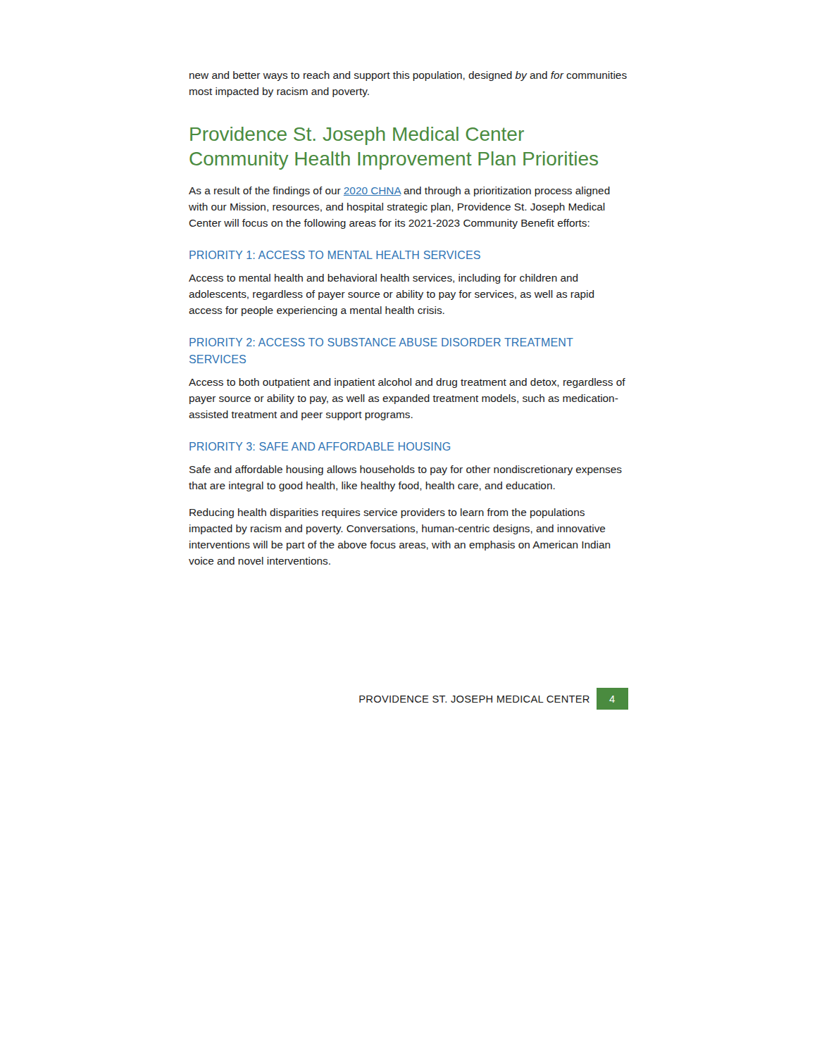new and better ways to reach and support this population, designed by and for communities most impacted by racism and poverty.
Providence St. Joseph Medical Center Community Health Improvement Plan Priorities
As a result of the findings of our 2020 CHNA and through a prioritization process aligned with our Mission, resources, and hospital strategic plan, Providence St. Joseph Medical Center will focus on the following areas for its 2021-2023 Community Benefit efforts:
PRIORITY 1: ACCESS TO MENTAL HEALTH SERVICES
Access to mental health and behavioral health services, including for children and adolescents, regardless of payer source or ability to pay for services, as well as rapid access for people experiencing a mental health crisis.
PRIORITY 2: ACCESS TO SUBSTANCE ABUSE DISORDER TREATMENT SERVICES
Access to both outpatient and inpatient alcohol and drug treatment and detox, regardless of payer source or ability to pay, as well as expanded treatment models, such as medication-assisted treatment and peer support programs.
PRIORITY 3: SAFE AND AFFORDABLE HOUSING
Safe and affordable housing allows households to pay for other nondiscretionary expenses that are integral to good health, like healthy food, health care, and education.
Reducing health disparities requires service providers to learn from the populations impacted by racism and poverty. Conversations, human-centric designs, and innovative interventions will be part of the above focus areas, with an emphasis on American Indian voice and novel interventions.
PROVIDENCE ST. JOSEPH MEDICAL CENTER
4